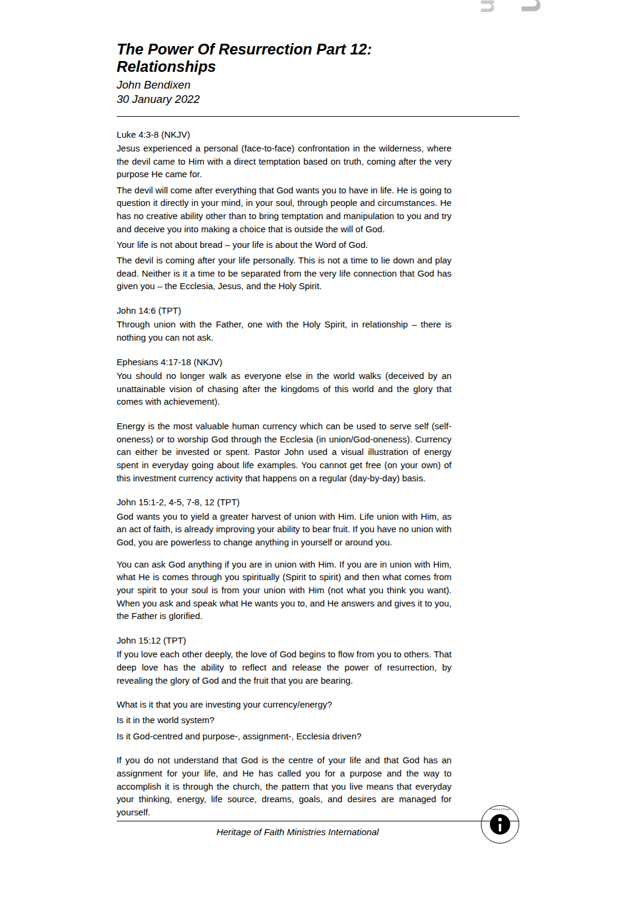Power of Resurrection Power of Resurrection
The Power Of Resurrection Part 12: Relationships
John Bendixen
30 January 2022
Luke 4:3-8 (NKJV)
Jesus experienced a personal (face-to-face) confrontation in the wilderness, where the devil came to Him with a direct temptation based on truth, coming after the very purpose He came for.
The devil will come after everything that God wants you to have in life. He is going to question it directly in your mind, in your soul, through people and circumstances. He has no creative ability other than to bring temptation and manipulation to you and try and deceive you into making a choice that is outside the will of God.
Your life is not about bread – your life is about the Word of God.
The devil is coming after your life personally. This is not a time to lie down and play dead. Neither is it a time to be separated from the very life connection that God has given you – the Ecclesia, Jesus, and the Holy Spirit.
John 14:6 (TPT)
Through union with the Father, one with the Holy Spirit, in relationship – there is nothing you can not ask.
Ephesians 4:17-18 (NKJV)
You should no longer walk as everyone else in the world walks (deceived by an unattainable vision of chasing after the kingdoms of this world and the glory that comes with achievement).
Energy is the most valuable human currency which can be used to serve self (self-oneness) or to worship God through the Ecclesia (in union/God-oneness). Currency can either be invested or spent. Pastor John used a visual illustration of energy spent in everyday going about life examples. You cannot get free (on your own) of this investment currency activity that happens on a regular (day-by-day) basis.
John 15:1-2, 4-5, 7-8, 12 (TPT)
God wants you to yield a greater harvest of union with Him. Life union with Him, as an act of faith, is already improving your ability to bear fruit. If you have no union with God, you are powerless to change anything in yourself or around you.
You can ask God anything if you are in union with Him. If you are in union with Him, what He is comes through you spiritually (Spirit to spirit) and then what comes from your spirit to your soul is from your union with Him (not what you think you want). When you ask and speak what He wants you to, and He answers and gives it to you, the Father is glorified.
John 15:12 (TPT)
If you love each other deeply, the love of God begins to flow from you to others. That deep love has the ability to reflect and release the power of resurrection, by revealing the glory of God and the fruit that you are bearing.
What is it that you are investing your currency/energy?
Is it in the world system?
Is it God-centred and purpose-, assignment-, Ecclesia driven?
If you do not understand that God is the centre of your life and that God has an assignment for your life, and He has called you for a purpose and the way to accomplish it is through the church, the pattern that you live means that everyday your thinking, energy, life source, dreams, goals, and desires are managed for yourself.
Heritage of Faith Ministries International
Prophecy & Prayer